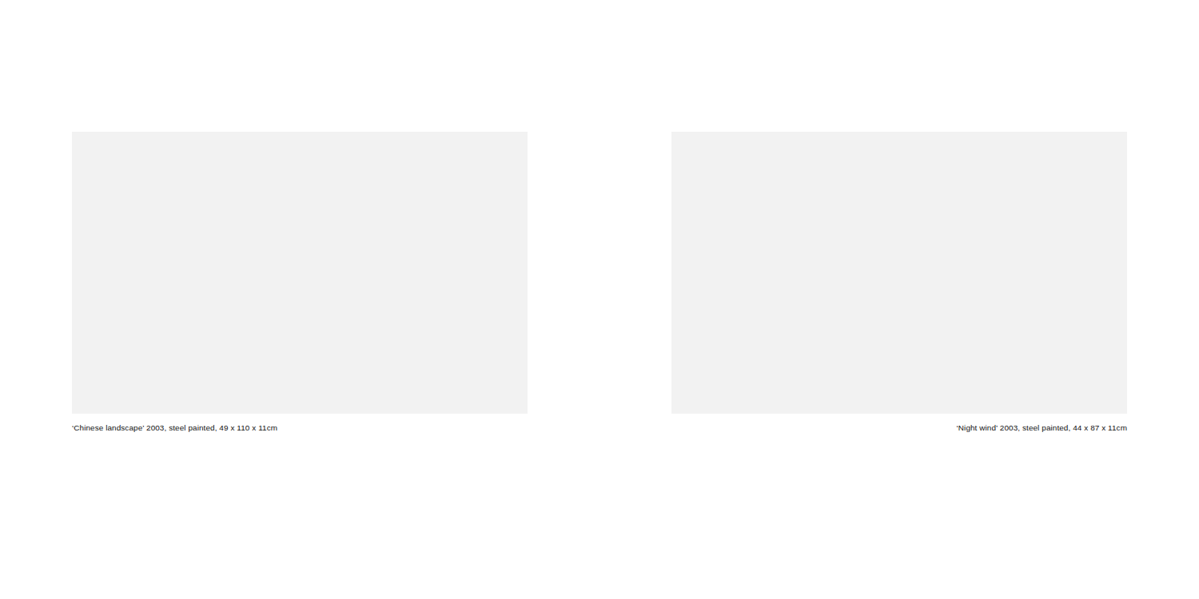‘Chinese landscape’ 2003, steel painted, 49 x 110 x 11cm
‘Night wind’ 2003, steel painted, 44 x 87 x 11cm